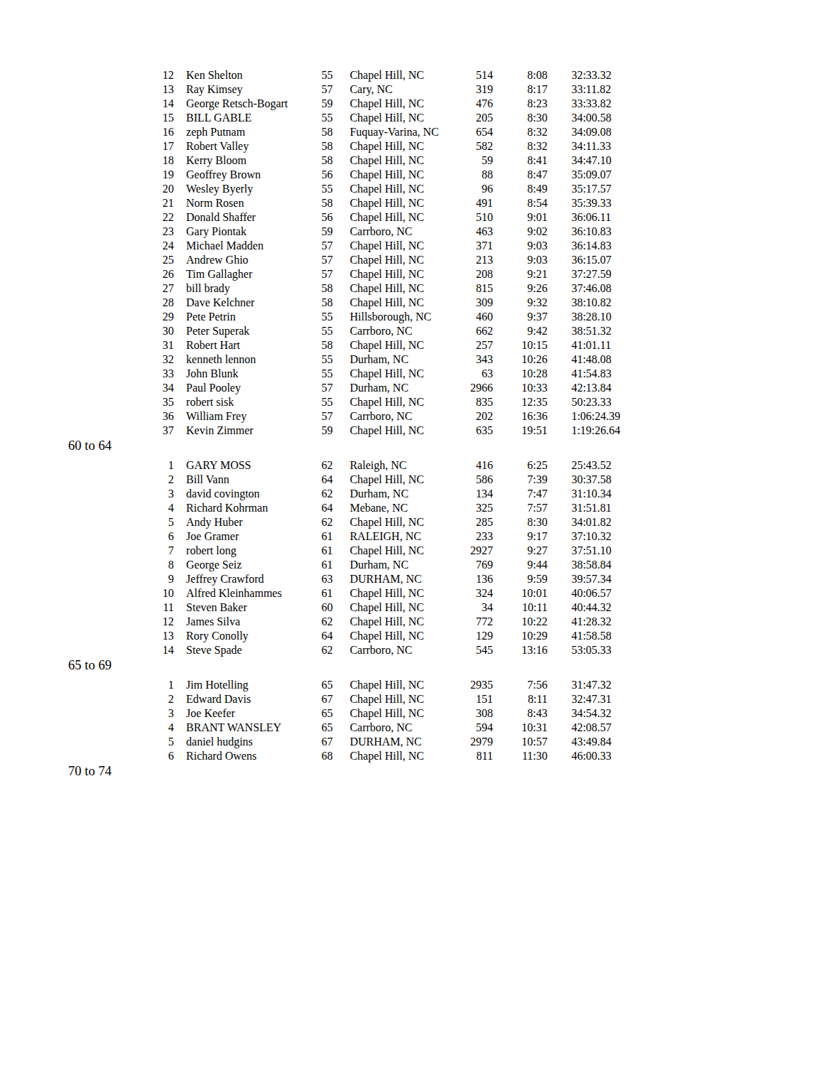| 12 | Ken Shelton | 55 | Chapel Hill, NC | 514 | 8:08 | 32:33.32 |
| 13 | Ray Kimsey | 57 | Cary, NC | 319 | 8:17 | 33:11.82 |
| 14 | George Retsch-Bogart | 59 | Chapel Hill, NC | 476 | 8:23 | 33:33.82 |
| 15 | BILL GABLE | 55 | Chapel Hill, NC | 205 | 8:30 | 34:00.58 |
| 16 | zeph Putnam | 58 | Fuquay-Varina, NC | 654 | 8:32 | 34:09.08 |
| 17 | Robert Valley | 58 | Chapel Hill, NC | 582 | 8:32 | 34:11.33 |
| 18 | Kerry Bloom | 58 | Chapel Hill, NC | 59 | 8:41 | 34:47.10 |
| 19 | Geoffrey Brown | 56 | Chapel Hill, NC | 88 | 8:47 | 35:09.07 |
| 20 | Wesley Byerly | 55 | Chapel Hill, NC | 96 | 8:49 | 35:17.57 |
| 21 | Norm Rosen | 58 | Chapel Hill, NC | 491 | 8:54 | 35:39.33 |
| 22 | Donald Shaffer | 56 | Chapel Hill, NC | 510 | 9:01 | 36:06.11 |
| 23 | Gary Piontak | 59 | Carrboro, NC | 463 | 9:02 | 36:10.83 |
| 24 | Michael Madden | 57 | Chapel Hill, NC | 371 | 9:03 | 36:14.83 |
| 25 | Andrew Ghio | 57 | Chapel Hill, NC | 213 | 9:03 | 36:15.07 |
| 26 | Tim Gallagher | 57 | Chapel Hill, NC | 208 | 9:21 | 37:27.59 |
| 27 | bill brady | 58 | Chapel Hill, NC | 815 | 9:26 | 37:46.08 |
| 28 | Dave Kelchner | 58 | Chapel Hill, NC | 309 | 9:32 | 38:10.82 |
| 29 | Pete Petrin | 55 | Hillsborough, NC | 460 | 9:37 | 38:28.10 |
| 30 | Peter Superak | 55 | Carrboro, NC | 662 | 9:42 | 38:51.32 |
| 31 | Robert Hart | 58 | Chapel Hill, NC | 257 | 10:15 | 41:01.11 |
| 32 | kenneth lennon | 55 | Durham, NC | 343 | 10:26 | 41:48.08 |
| 33 | John Blunk | 55 | Chapel Hill, NC | 63 | 10:28 | 41:54.83 |
| 34 | Paul Pooley | 57 | Durham, NC | 2966 | 10:33 | 42:13.84 |
| 35 | robert sisk | 55 | Chapel Hill, NC | 835 | 12:35 | 50:23.33 |
| 36 | William Frey | 57 | Carrboro, NC | 202 | 16:36 | 1:06:24.39 |
| 37 | Kevin Zimmer | 59 | Chapel Hill, NC | 635 | 19:51 | 1:19:26.64 |
60 to 64
| 1 | GARY MOSS | 62 | Raleigh, NC | 416 | 6:25 | 25:43.52 |
| 2 | Bill Vann | 64 | Chapel Hill, NC | 586 | 7:39 | 30:37.58 |
| 3 | david covington | 62 | Durham, NC | 134 | 7:47 | 31:10.34 |
| 4 | Richard Kohrman | 64 | Mebane, NC | 325 | 7:57 | 31:51.81 |
| 5 | Andy Huber | 62 | Chapel Hill, NC | 285 | 8:30 | 34:01.82 |
| 6 | Joe Gramer | 61 | RALEIGH, NC | 233 | 9:17 | 37:10.32 |
| 7 | robert long | 61 | Chapel Hill, NC | 2927 | 9:27 | 37:51.10 |
| 8 | George Seiz | 61 | Durham, NC | 769 | 9:44 | 38:58.84 |
| 9 | Jeffrey Crawford | 63 | DURHAM, NC | 136 | 9:59 | 39:57.34 |
| 10 | Alfred Kleinhammes | 61 | Chapel Hill, NC | 324 | 10:01 | 40:06.57 |
| 11 | Steven Baker | 60 | Chapel Hill, NC | 34 | 10:11 | 40:44.32 |
| 12 | James Silva | 62 | Chapel Hill, NC | 772 | 10:22 | 41:28.32 |
| 13 | Rory Conolly | 64 | Chapel Hill, NC | 129 | 10:29 | 41:58.58 |
| 14 | Steve Spade | 62 | Carrboro, NC | 545 | 13:16 | 53:05.33 |
65 to 69
| 1 | Jim Hotelling | 65 | Chapel Hill, NC | 2935 | 7:56 | 31:47.32 |
| 2 | Edward Davis | 67 | Chapel Hill, NC | 151 | 8:11 | 32:47.31 |
| 3 | Joe Keefer | 65 | Chapel Hill, NC | 308 | 8:43 | 34:54.32 |
| 4 | BRANT WANSLEY | 65 | Carrboro, NC | 594 | 10:31 | 42:08.57 |
| 5 | daniel hudgins | 67 | DURHAM, NC | 2979 | 10:57 | 43:49.84 |
| 6 | Richard Owens | 68 | Chapel Hill, NC | 811 | 11:30 | 46:00.33 |
70 to 74